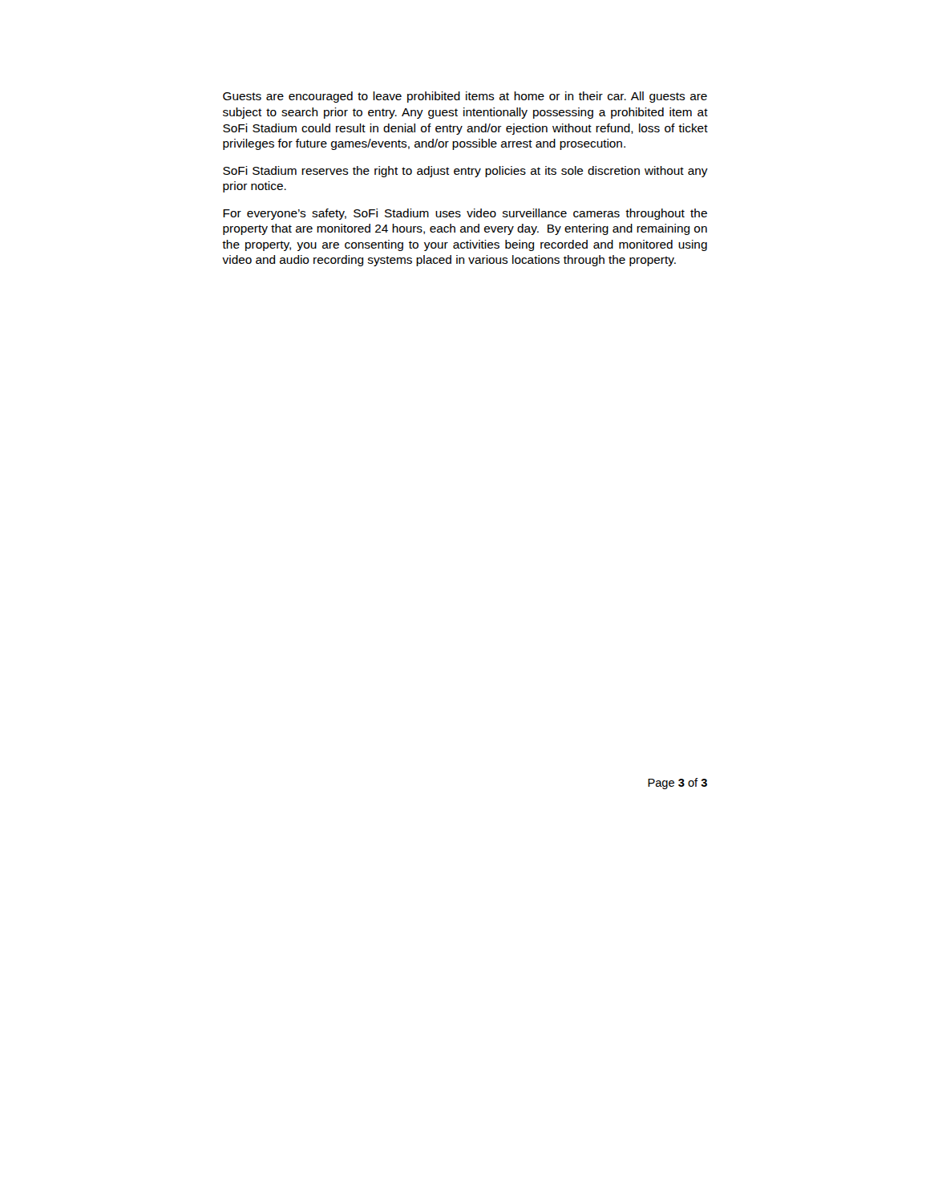Guests are encouraged to leave prohibited items at home or in their car. All guests are subject to search prior to entry. Any guest intentionally possessing a prohibited item at SoFi Stadium could result in denial of entry and/or ejection without refund, loss of ticket privileges for future games/events, and/or possible arrest and prosecution.
SoFi Stadium reserves the right to adjust entry policies at its sole discretion without any prior notice.
For everyone’s safety, SoFi Stadium uses video surveillance cameras throughout the property that are monitored 24 hours, each and every day. By entering and remaining on the property, you are consenting to your activities being recorded and monitored using video and audio recording systems placed in various locations through the property.
Page 3 of 3